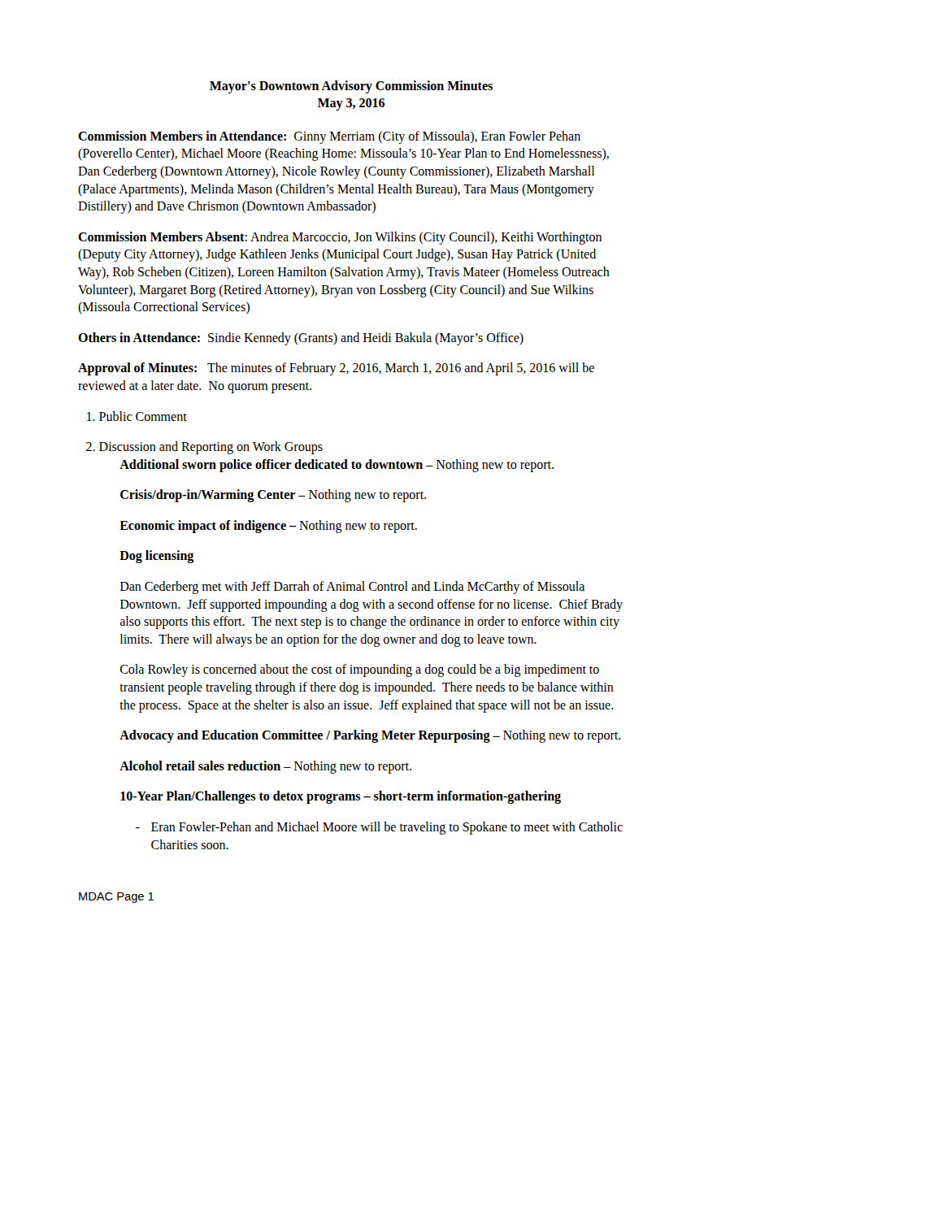Mayor's Downtown Advisory Commission Minutes
May 3, 2016
Commission Members in Attendance: Ginny Merriam (City of Missoula), Eran Fowler Pehan (Poverello Center), Michael Moore (Reaching Home: Missoula’s 10-Year Plan to End Homelessness), Dan Cederberg (Downtown Attorney), Nicole Rowley (County Commissioner), Elizabeth Marshall (Palace Apartments), Melinda Mason (Children’s Mental Health Bureau), Tara Maus (Montgomery Distillery) and Dave Chrismon (Downtown Ambassador)
Commission Members Absent: Andrea Marcoccio, Jon Wilkins (City Council), Keithi Worthington (Deputy City Attorney), Judge Kathleen Jenks (Municipal Court Judge), Susan Hay Patrick (United Way), Rob Scheben (Citizen), Loreen Hamilton (Salvation Army), Travis Mateer (Homeless Outreach Volunteer), Margaret Borg (Retired Attorney), Bryan von Lossberg (City Council) and Sue Wilkins (Missoula Correctional Services)
Others in Attendance: Sindie Kennedy (Grants) and Heidi Bakula (Mayor’s Office)
Approval of Minutes: The minutes of February 2, 2016, March 1, 2016 and April 5, 2016 will be reviewed at a later date. No quorum present.
Public Comment
Discussion and Reporting on Work Groups
Additional sworn police officer dedicated to downtown – Nothing new to report.
Crisis/drop-in/Warming Center – Nothing new to report.
Economic impact of indigence – Nothing new to report.
Dog licensing
Dan Cederberg met with Jeff Darrah of Animal Control and Linda McCarthy of Missoula Downtown. Jeff supported impounding a dog with a second offense for no license. Chief Brady also supports this effort. The next step is to change the ordinance in order to enforce within city limits. There will always be an option for the dog owner and dog to leave town.
Cola Rowley is concerned about the cost of impounding a dog could be a big impediment to transient people traveling through if there dog is impounded. There needs to be balance within the process. Space at the shelter is also an issue. Jeff explained that space will not be an issue.
Advocacy and Education Committee / Parking Meter Repurposing – Nothing new to report.
Alcohol retail sales reduction – Nothing new to report.
10-Year Plan/Challenges to detox programs – short-term information-gathering
Eran Fowler-Pehan and Michael Moore will be traveling to Spokane to meet with Catholic Charities soon.
MDAC Page 1